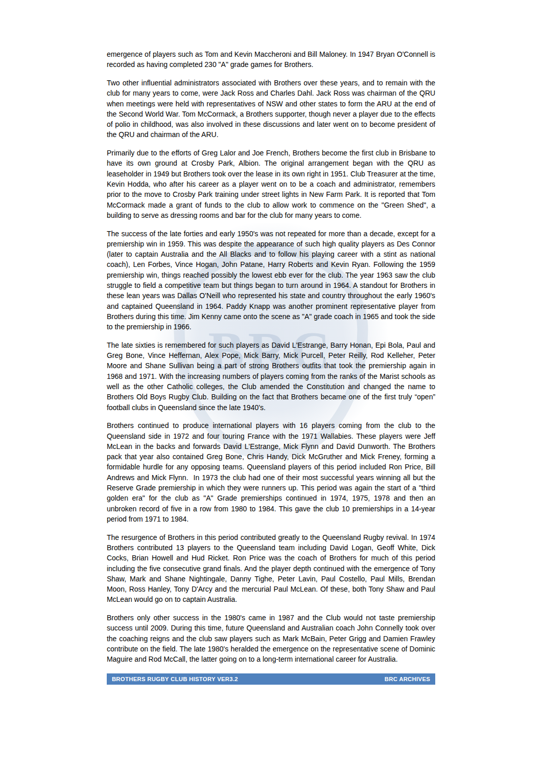emergence of players such as Tom and Kevin Maccheroni and Bill Maloney. In 1947 Bryan O'Connell is recorded as having completed 230 "A" grade games for Brothers.
Two other influential administrators associated with Brothers over these years, and to remain with the club for many years to come, were Jack Ross and Charles Dahl. Jack Ross was chairman of the QRU when meetings were held with representatives of NSW and other states to form the ARU at the end of the Second World War. Tom McCormack, a Brothers supporter, though never a player due to the effects of polio in childhood, was also involved in these discussions and later went on to become president of the QRU and chairman of the ARU.
Primarily due to the efforts of Greg Lalor and Joe French, Brothers become the first club in Brisbane to have its own ground at Crosby Park, Albion. The original arrangement began with the QRU as leaseholder in 1949 but Brothers took over the lease in its own right in 1951. Club Treasurer at the time, Kevin Hodda, who after his career as a player went on to be a coach and administrator, remembers prior to the move to Crosby Park training under street lights in New Farm Park. It is reported that Tom McCormack made a grant of funds to the club to allow work to commence on the "Green Shed", a building to serve as dressing rooms and bar for the club for many years to come.
The success of the late forties and early 1950's was not repeated for more than a decade, except for a premiership win in 1959. This was despite the appearance of such high quality players as Des Connor (later to captain Australia and the All Blacks and to follow his playing career with a stint as national coach), Len Forbes, Vince Hogan, John Patane, Harry Roberts and Kevin Ryan. Following the 1959 premiership win, things reached possibly the lowest ebb ever for the club. The year 1963 saw the club struggle to field a competitive team but things began to turn around in 1964. A standout for Brothers in these lean years was Dallas O'Neill who represented his state and country throughout the early 1960's and captained Queensland in 1964. Paddy Knapp was another prominent representative player from Brothers during this time. Jim Kenny came onto the scene as "A" grade coach in 1965 and took the side to the premiership in 1966.
The late sixties is remembered for such players as David L'Estrange, Barry Honan, Epi Bola, Paul and Greg Bone, Vince Heffernan, Alex Pope, Mick Barry, Mick Purcell, Peter Reilly, Rod Kelleher, Peter Moore and Shane Sullivan being a part of strong Brothers outfits that took the premiership again in 1968 and 1971. With the increasing numbers of players coming from the ranks of the Marist schools as well as the other Catholic colleges, the Club amended the Constitution and changed the name to Brothers Old Boys Rugby Club. Building on the fact that Brothers became one of the first truly “open” football clubs in Queensland since the late 1940’s.
Brothers continued to produce international players with 16 players coming from the club to the Queensland side in 1972 and four touring France with the 1971 Wallabies. These players were Jeff McLean in the backs and forwards David L'Estrange, Mick Flynn and David Dunworth. The Brothers pack that year also contained Greg Bone, Chris Handy, Dick McGruther and Mick Freney, forming a formidable hurdle for any opposing teams. Queensland players of this period included Ron Price, Bill Andrews and Mick Flynn. In 1973 the club had one of their most successful years winning all but the Reserve Grade premiership in which they were runners up. This period was again the start of a "third golden era" for the club as "A" Grade premierships continued in 1974, 1975, 1978 and then an unbroken record of five in a row from 1980 to 1984. This gave the club 10 premierships in a 14-year period from 1971 to 1984.
The resurgence of Brothers in this period contributed greatly to the Queensland Rugby revival. In 1974 Brothers contributed 13 players to the Queensland team including David Logan, Geoff White, Dick Cocks, Brian Howell and Hud Ricket. Ron Price was the coach of Brothers for much of this period including the five consecutive grand finals. And the player depth continued with the emergence of Tony Shaw, Mark and Shane Nightingale, Danny Tighe, Peter Lavin, Paul Costello, Paul Mills, Brendan Moon, Ross Hanley, Tony D'Arcy and the mercurial Paul McLean. Of these, both Tony Shaw and Paul McLean would go on to captain Australia.
Brothers only other success in the 1980's came in 1987 and the Club would not taste premiership success until 2009. During this time, future Queensland and Australian coach John Connelly took over the coaching reigns and the club saw players such as Mark McBain, Peter Grigg and Damien Frawley contribute on the field. The late 1980's heralded the emergence on the representative scene of Dominic Maguire and Rod McCall, the latter going on to a long-term international career for Australia.
BROTHERS RUGBY CLUB HISTORY VER3.2 BRC ARCHIVES